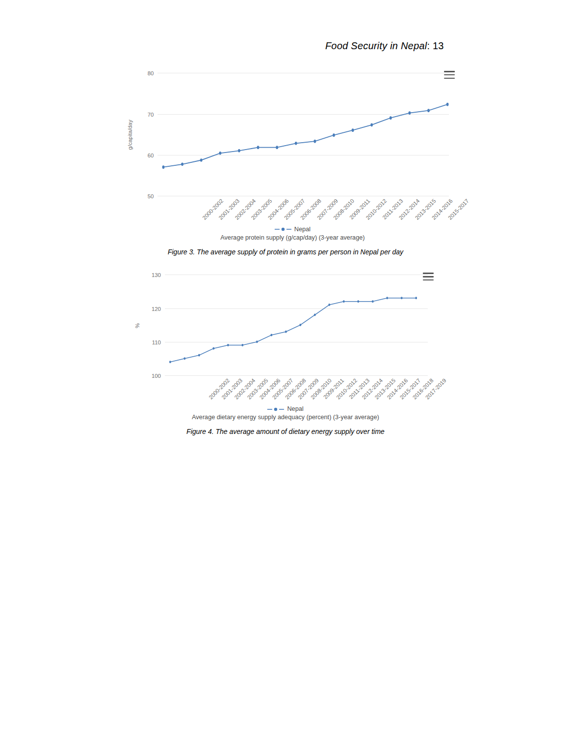Food Security in Nepal: 13
g/capita/day
80
70
60
50
2000-2002
2001-2003
2002-2004
2003-2005
2004-2006
2005-2007
2006-2008
2007-2009
2008-2010
2009-2011
2010-2012
2011-2013
2012-2014
2013-2015
2014-2016
2015-2017
Nepal Average protein supply (g/cap/day) (3-year average)
Figure 3. The average supply of protein in grams per person in Nepal per day
%
130
120
110
100
2000-2002
2001-2003
2002-2004
2003-2005
2004-2006
2005-2007
2006-2008
2007-2009
2008-2010
2009-2011
2010-2012
2011-2013
2012-2014
2013-2015
2014-2016
2015-2017
2016-2018
2017-2019
Nepal Average dietary energy supply adequacy (percent) (3-year average)
Figure 4. The average amount of dietary energy supply over time